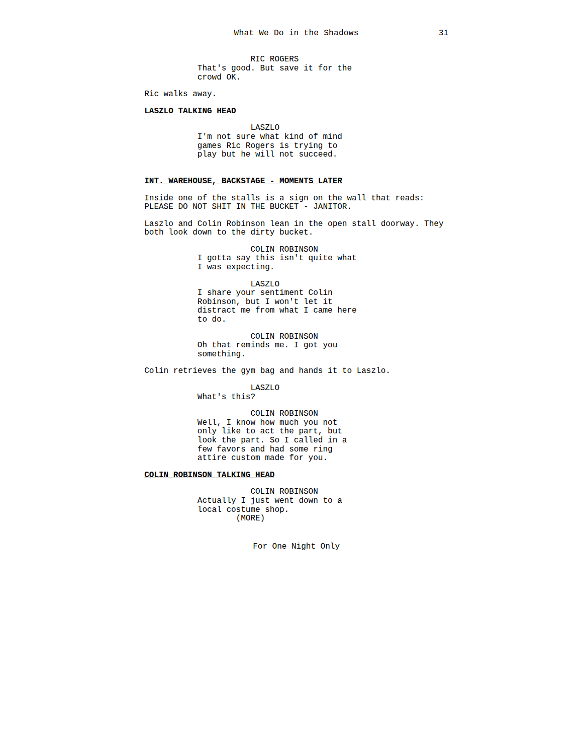What We Do in the Shadows 31
RIC ROGERS
That's good. But save it for the crowd OK.
Ric walks away.
LASZLO TALKING HEAD
LASZLO
I'm not sure what kind of mind games Ric Rogers is trying to play but he will not succeed.
INT. WAREHOUSE, BACKSTAGE - MOMENTS LATER
Inside one of the stalls is a sign on the wall that reads: PLEASE DO NOT SHIT IN THE BUCKET - JANITOR.
Laszlo and Colin Robinson lean in the open stall doorway. They both look down to the dirty bucket.
COLIN ROBINSON
I gotta say this isn't quite what I was expecting.
LASZLO
I share your sentiment Colin Robinson, but I won't let it distract me from what I came here to do.
COLIN ROBINSON
Oh that reminds me. I got you something.
Colin retrieves the gym bag and hands it to Laszlo.
LASZLO
What's this?
COLIN ROBINSON
Well, I know how much you not only like to act the part, but look the part. So I called in a few favors and had some ring attire custom made for you.
COLIN ROBINSON TALKING HEAD
COLIN ROBINSON
Actually I just went down to a local costume shop.
(MORE)
For One Night Only